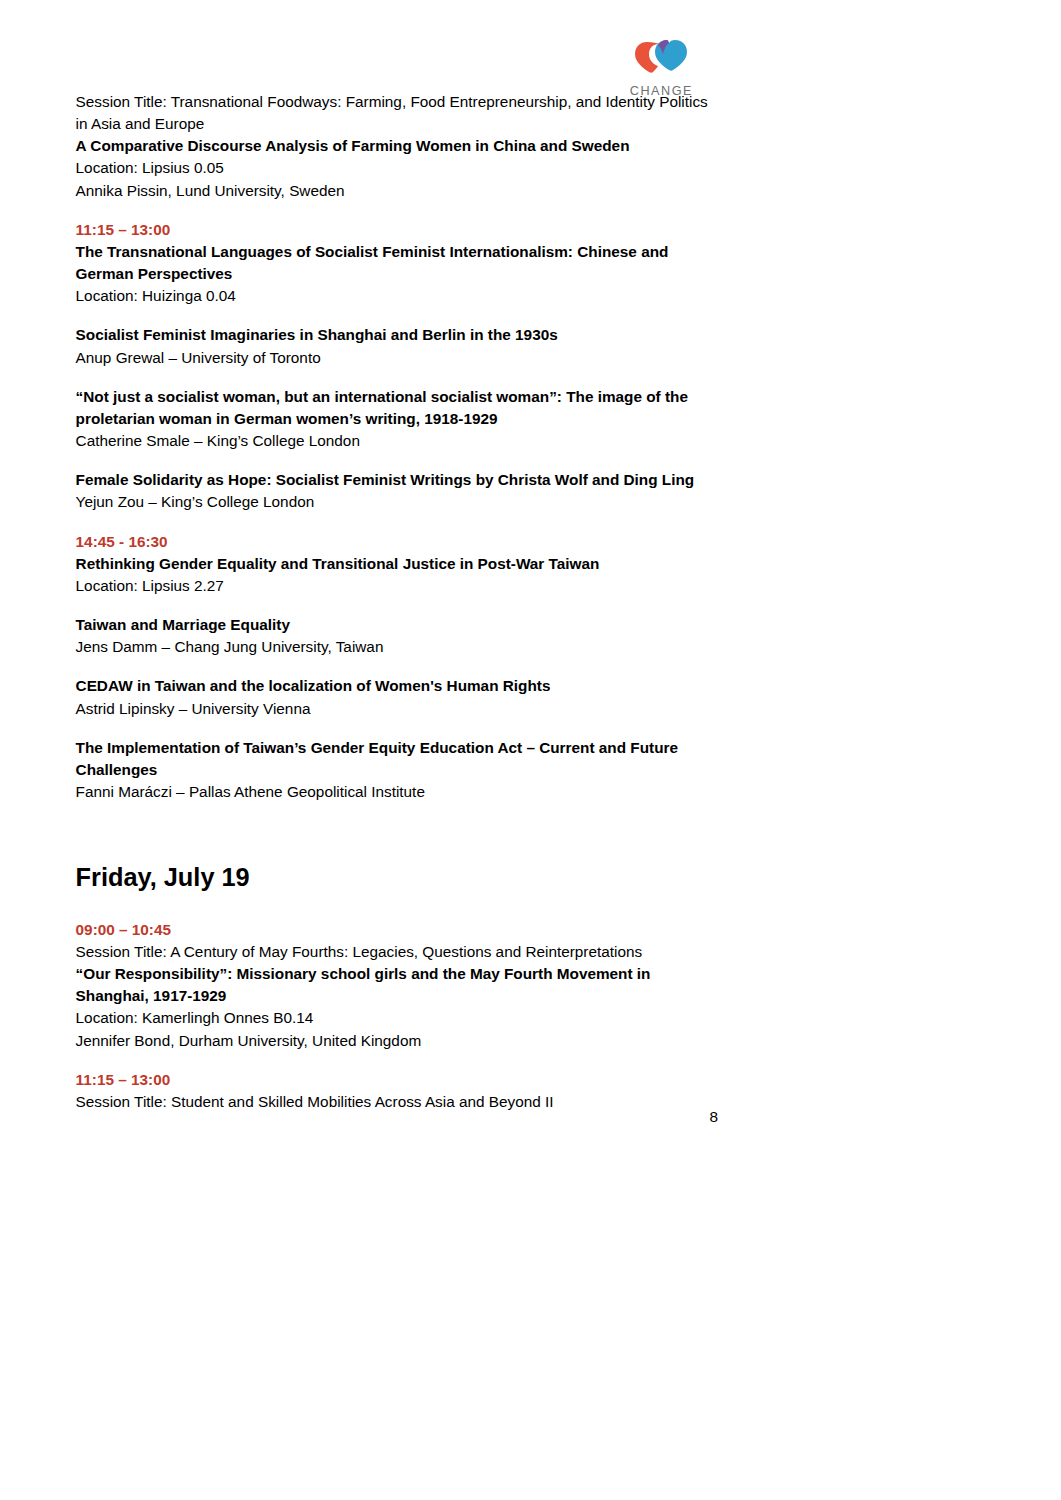CHANGE
Session Title: Transnational Foodways: Farming, Food Entrepreneurship, and Identity Politics in Asia and Europe
A Comparative Discourse Analysis of Farming Women in China and Sweden
Location: Lipsius 0.05
Annika Pissin, Lund University, Sweden
11:15 – 13:00
The Transnational Languages of Socialist Feminist Internationalism: Chinese and German Perspectives
Location: Huizinga 0.04
Socialist Feminist Imaginaries in Shanghai and Berlin in the 1930s
Anup Grewal – University of Toronto
“Not just a socialist woman, but an international socialist woman”: The image of the proletarian woman in German women’s writing, 1918-1929
Catherine Smale – King’s College London
Female Solidarity as Hope: Socialist Feminist Writings by Christa Wolf and Ding Ling
Yejun Zou – King’s College London
14:45 - 16:30
Rethinking Gender Equality and Transitional Justice in Post-War Taiwan
Location: Lipsius 2.27
Taiwan and Marriage Equality
Jens Damm – Chang Jung University, Taiwan
CEDAW in Taiwan and the localization of Women's Human Rights
Astrid Lipinsky – University Vienna
The Implementation of Taiwan’s Gender Equity Education Act – Current and Future Challenges
Fanni Maráczi – Pallas Athene Geopolitical Institute
Friday, July 19
09:00 – 10:45
Session Title: A Century of May Fourths: Legacies, Questions and Reinterpretations
“Our Responsibility”: Missionary school girls and the May Fourth Movement in Shanghai, 1917-1929
Location: Kamerlingh Onnes B0.14
Jennifer Bond, Durham University, United Kingdom
11:15 – 13:00
Session Title: Student and Skilled Mobilities Across Asia and Beyond II
8